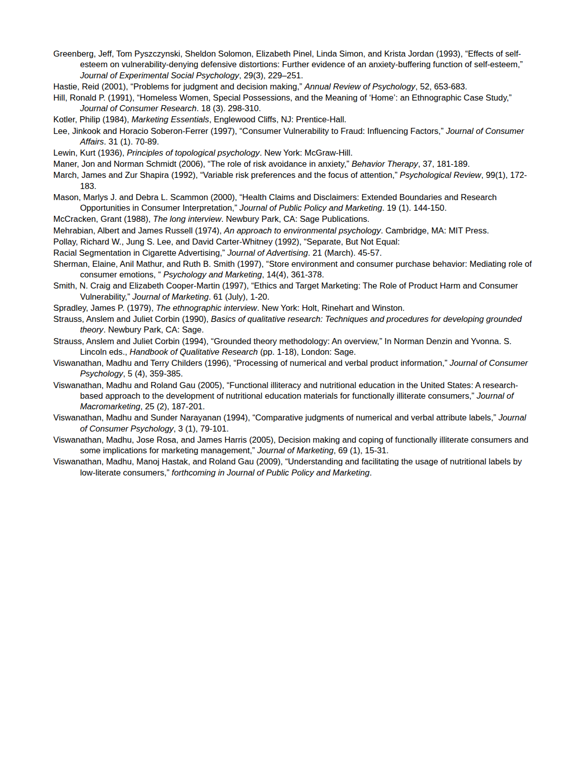Greenberg, Jeff, Tom Pyszczynski, Sheldon Solomon, Elizabeth Pinel, Linda Simon, and Krista Jordan (1993), “Effects of self-esteem on vulnerability-denying defensive distortions: Further evidence of an anxiety-buffering function of self-esteem,” Journal of Experimental Social Psychology, 29(3), 229–251.
Hastie, Reid (2001), “Problems for judgment and decision making,” Annual Review of Psychology, 52, 653-683.
Hill, Ronald P. (1991), “Homeless Women, Special Possessions, and the Meaning of ‘Home’: an Ethnographic Case Study,” Journal of Consumer Research. 18 (3). 298-310.
Kotler, Philip (1984), Marketing Essentials, Englewood Cliffs, NJ: Prentice-Hall.
Lee, Jinkook and Horacio Soberon-Ferrer (1997), “Consumer Vulnerability to Fraud: Influencing Factors,” Journal of Consumer Affairs. 31 (1). 70-89.
Lewin, Kurt (1936), Principles of topological psychology. New York: McGraw-Hill.
Maner, Jon and Norman Schmidt (2006), “The role of risk avoidance in anxiety,” Behavior Therapy, 37, 181-189.
March, James and Zur Shapira (1992), “Variable risk preferences and the focus of attention,” Psychological Review, 99(1), 172-183.
Mason, Marlys J. and Debra L. Scammon (2000), “Health Claims and Disclaimers: Extended Boundaries and Research Opportunities in Consumer Interpretation,” Journal of Public Policy and Marketing. 19 (1). 144-150.
McCracken, Grant (1988), The long interview. Newbury Park, CA: Sage Publications.
Mehrabian, Albert and James Russell (1974), An approach to environmental psychology. Cambridge, MA: MIT Press.
Pollay, Richard W., Jung S. Lee, and David Carter-Whitney (1992), “Separate, But Not Equal:
Racial Segmentation in Cigarette Advertising,” Journal of Advertising. 21 (March). 45-57.
Sherman, Elaine, Anil Mathur, and Ruth B. Smith (1997), “Store environment and consumer purchase behavior: Mediating role of consumer emotions, “ Psychology and Marketing, 14(4), 361-378.
Smith, N. Craig and Elizabeth Cooper-Martin (1997), “Ethics and Target Marketing: The Role of Product Harm and Consumer Vulnerability,” Journal of Marketing. 61 (July), 1-20.
Spradley, James P. (1979), The ethnographic interview. New York: Holt, Rinehart and Winston.
Strauss, Anslem and Juliet Corbin (1990), Basics of qualitative research: Techniques and procedures for developing grounded theory. Newbury Park, CA: Sage.
Strauss, Anslem and Juliet Corbin (1994), “Grounded theory methodology: An overview,” In Norman Denzin and Yvonna. S. Lincoln eds., Handbook of Qualitative Research (pp. 1-18), London: Sage.
Viswanathan, Madhu and Terry Childers (1996), “Processing of numerical and verbal product information,” Journal of Consumer Psychology, 5 (4), 359-385.
Viswanathan, Madhu and Roland Gau (2005), “Functional illiteracy and nutritional education in the United States: A research-based approach to the development of nutritional education materials for functionally illiterate consumers,” Journal of Macromarketing, 25 (2), 187-201.
Viswanathan, Madhu and Sunder Narayanan (1994), “Comparative judgments of numerical and verbal attribute labels,” Journal of Consumer Psychology, 3 (1), 79-101.
Viswanathan, Madhu, Jose Rosa, and James Harris (2005), Decision making and coping of functionally illiterate consumers and some implications for marketing management,” Journal of Marketing, 69 (1), 15-31.
Viswanathan, Madhu, Manoj Hastak, and Roland Gau (2009), “Understanding and facilitating the usage of nutritional labels by low-literate consumers,” forthcoming in Journal of Public Policy and Marketing.